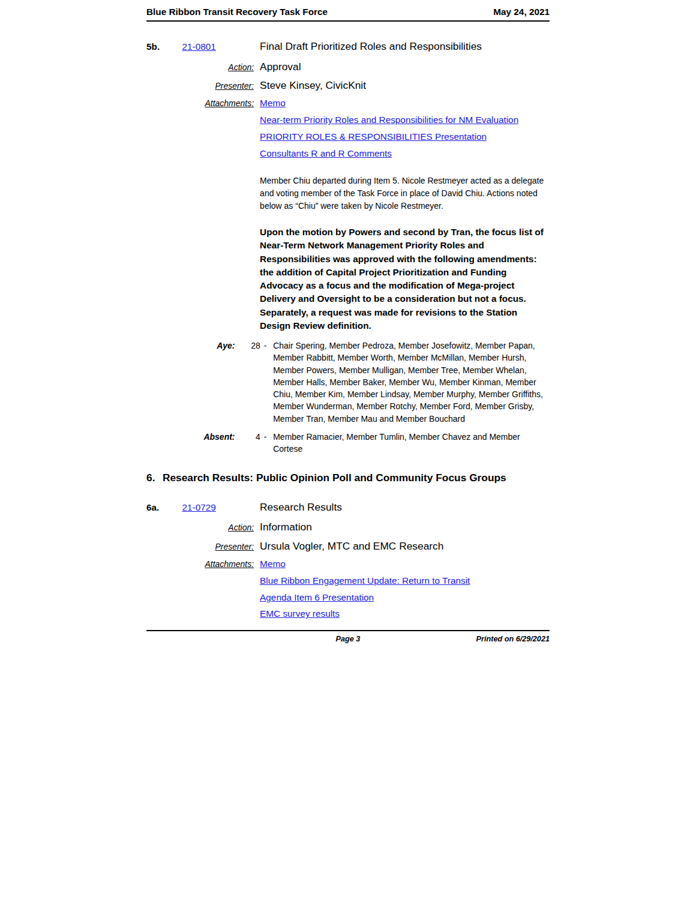Blue Ribbon Transit Recovery Task Force
May 24, 2021
5b.
21-0801
Final Draft Prioritized Roles and Responsibilities
Action:
Approval
Presenter:
Steve Kinsey, CivicKnit
Attachments:
Memo
Near-term Priority Roles and Responsibilities for NM Evaluation
PRIORITY ROLES & RESPONSIBILITIES Presentation
Consultants R and R Comments
Member Chiu departed during Item 5. Nicole Restmeyer acted as a delegate and voting member of the Task Force in place of David Chiu. Actions noted below as “Chiu” were taken by Nicole Restmeyer.
Upon the motion by Powers and second by Tran, the focus list of Near-Term Network Management Priority Roles and Responsibilities was approved with the following amendments: the addition of Capital Project Prioritization and Funding Advocacy as a focus and the modification of Mega-project Delivery and Oversight to be a consideration but not a focus. Separately, a request was made for revisions to the Station Design Review definition.
Aye:
28
-
Chair Spering, Member Pedroza, Member Josefowitz, Member Papan, Member Rabbitt, Member Worth, Member McMillan, Member Hursh, Member Powers, Member Mulligan, Member Tree, Member Whelan, Member Halls, Member Baker, Member Wu, Member Kinman, Member Chiu, Member Kim, Member Lindsay, Member Murphy, Member Griffiths, Member Wunderman, Member Rotchy, Member Ford, Member Grisby, Member Tran, Member Mau and Member Bouchard
Absent:
4
-
Member Ramacier, Member Tumlin, Member Chavez and Member Cortese
6. Research Results: Public Opinion Poll and Community Focus Groups
6a.
21-0729
Research Results
Action:
Information
Presenter:
Ursula Vogler, MTC and EMC Research
Attachments:
Memo
Blue Ribbon Engagement Update: Return to Transit
Agenda Item 6 Presentation
EMC survey results
Page 3
Printed on 6/29/2021